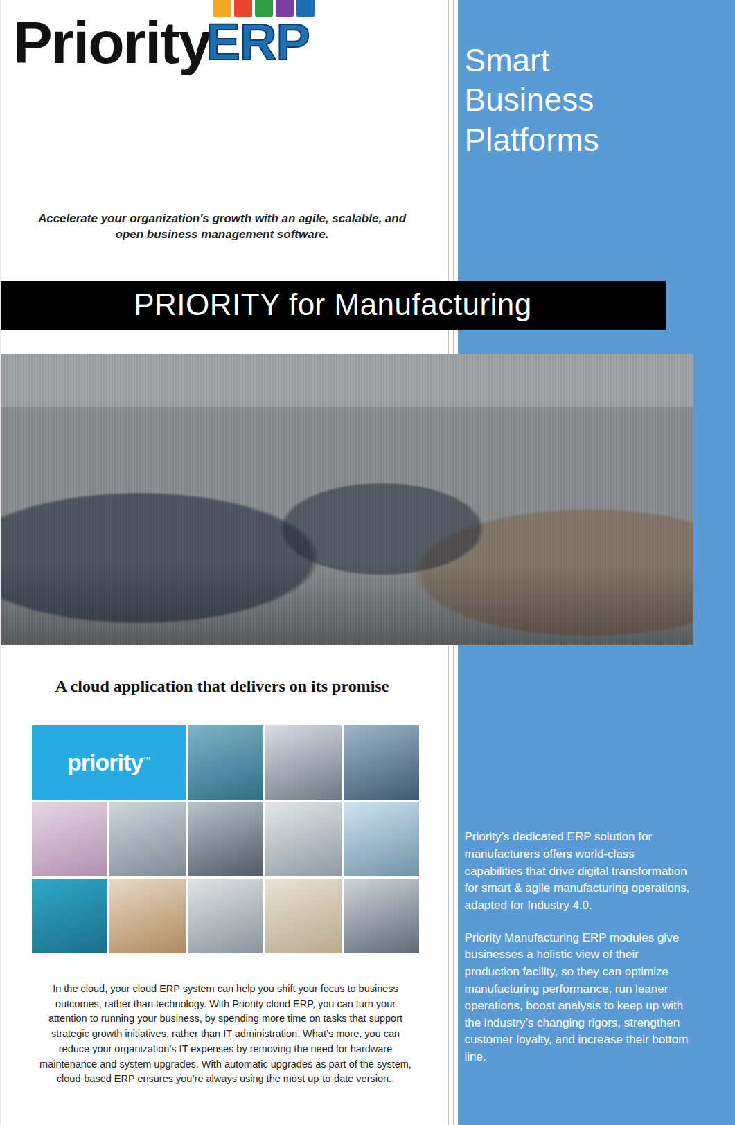Priority ERP
Smart
Business
Platforms
Accelerate your organization's growth with an agile, scalable, and open business management software.
PRIORITY for Manufacturing
A cloud application that delivers on its promise
priority™
In the cloud, your cloud ERP system can help you shift your focus to business outcomes, rather than technology. With Priority cloud ERP, you can turn your attention to running your business, by spending more time on tasks that support strategic growth initiatives, rather than IT administration. What’s more, you can reduce your organization’s IT expenses by removing the need for hardware maintenance and system upgrades. With automatic upgrades as part of the system, cloud-based ERP ensures you’re always using the most up-to-date version..
Priority’s dedicated ERP solution for manufacturers offers world-class capabilities that drive digital transformation for smart & agile manufacturing operations, adapted for Industry 4.0.
Priority Manufacturing ERP modules give businesses a holistic view of their production facility, so they can optimize manufacturing performance, run leaner operations, boost analysis to keep up with the industry’s changing rigors, strengthen customer loyalty, and increase their bottom line.